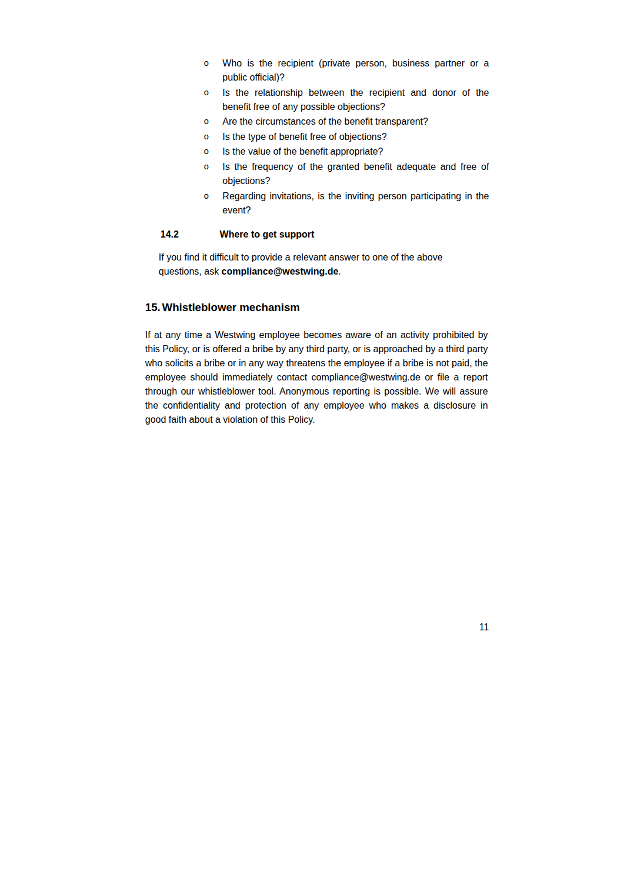Who is the recipient (private person, business partner or a public official)?
Is the relationship between the recipient and donor of the benefit free of any possible objections?
Are the circumstances of the benefit transparent?
Is the type of benefit free of objections?
Is the value of the benefit appropriate?
Is the frequency of the granted benefit adequate and free of objections?
Regarding invitations, is the inviting person participating in the event?
14.2 Where to get support
If you find it difficult to provide a relevant answer to one of the above questions, ask compliance@westwing.de.
15. Whistleblower mechanism
If at any time a Westwing employee becomes aware of an activity prohibited by this Policy, or is offered a bribe by any third party, or is approached by a third party who solicits a bribe or in any way threatens the employee if a bribe is not paid, the employee should immediately contact compliance@westwing.de or file a report through our whistleblower tool. Anonymous reporting is possible. We will assure the confidentiality and protection of any employee who makes a disclosure in good faith about a violation of this Policy.
11